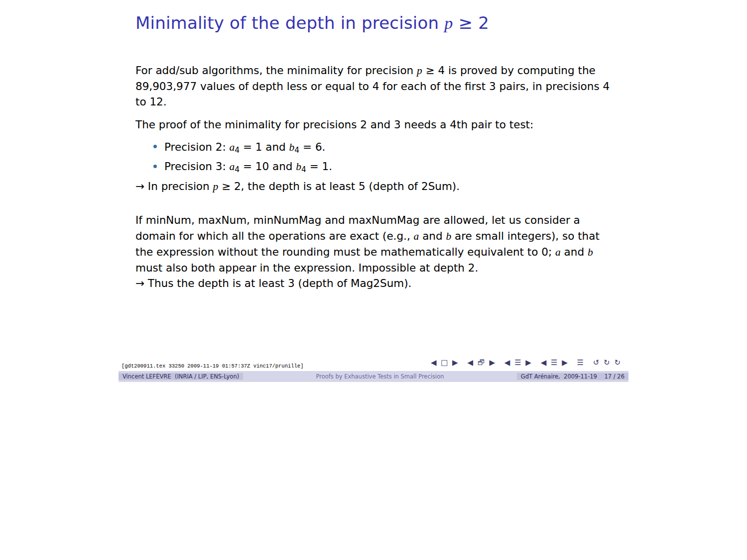Minimality of the depth in precision p ≥ 2
For add/sub algorithms, the minimality for precision p ≥ 4 is proved by computing the 89,903,977 values of depth less or equal to 4 for each of the first 3 pairs, in precisions 4 to 12.
The proof of the minimality for precisions 2 and 3 needs a 4th pair to test:
Precision 2: a 4 = 1 and b 4 = 6.
Precision 3: a 4 = 10 and b 4 = 1.
→ In precision p ≥ 2, the depth is at least 5 (depth of 2Sum).
If minNum, maxNum, minNumMag and maxNumMag are allowed, let us consider a domain for which all the operations are exact (e.g., a and b are small integers), so that the expression without the rounding must be mathematically equivalent to 0; a and b must also both appear in the expression. Impossible at depth 2.
→ Thus the depth is at least 3 (depth of Mag2Sum).
◀ □ ▶ ◀ 🗗 ▶ ◀ ☰ ▶ ◀ ☰ ▶ ☰ ↺ ↻ ↻
[gdt200911.tex 33250 2009-11-19 01:57:37Z vinc17/prunille]
Vincent LEFÈVRE (INRIA / LIP, ENS-Lyon)
Proofs by Exhaustive Tests in Small Precision
GdT Arénaire, 2009-11-19 17 / 26